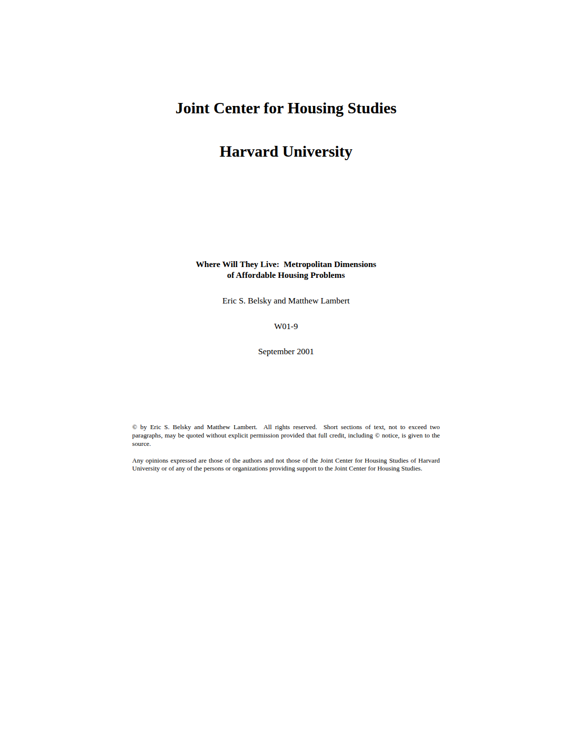Joint Center for Housing Studies
Harvard University
Where Will They Live: Metropolitan Dimensions
of Affordable Housing Problems
Eric S. Belsky and Matthew Lambert
W01-9
September 2001
© by Eric S. Belsky and Matthew Lambert. All rights reserved. Short sections of text, not to exceed two paragraphs, may be quoted without explicit permission provided that full credit, including © notice, is given to the source.
Any opinions expressed are those of the authors and not those of the Joint Center for Housing Studies of Harvard University or of any of the persons or organizations providing support to the Joint Center for Housing Studies.